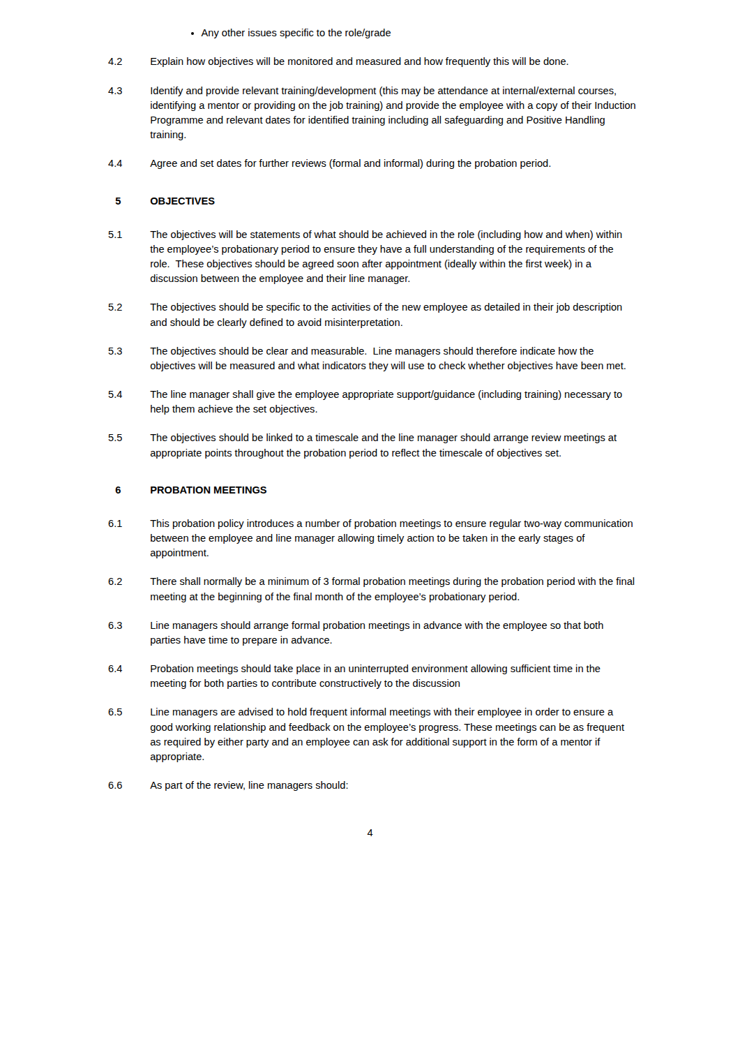Any other issues specific to the role/grade
4.2
Explain how objectives will be monitored and measured and how frequently this will be done.
4.3
Identify and provide relevant training/development (this may be attendance at internal/external courses, identifying a mentor or providing on the job training) and provide the employee with a copy of their Induction Programme and relevant dates for identified training including all safeguarding and Positive Handling training.
4.4
Agree and set dates for further reviews (formal and informal) during the probation period.
5 OBJECTIVES
5.1
The objectives will be statements of what should be achieved in the role (including how and when) within the employee’s probationary period to ensure they have a full understanding of the requirements of the role. These objectives should be agreed soon after appointment (ideally within the first week) in a discussion between the employee and their line manager.
5.2
The objectives should be specific to the activities of the new employee as detailed in their job description and should be clearly defined to avoid misinterpretation.
5.3
The objectives should be clear and measurable. Line managers should therefore indicate how the objectives will be measured and what indicators they will use to check whether objectives have been met.
5.4
The line manager shall give the employee appropriate support/guidance (including training) necessary to help them achieve the set objectives.
5.5
The objectives should be linked to a timescale and the line manager should arrange review meetings at appropriate points throughout the probation period to reflect the timescale of objectives set.
6 PROBATION MEETINGS
6.1
This probation policy introduces a number of probation meetings to ensure regular two-way communication between the employee and line manager allowing timely action to be taken in the early stages of appointment.
6.2
There shall normally be a minimum of 3 formal probation meetings during the probation period with the final meeting at the beginning of the final month of the employee’s probationary period.
6.3
Line managers should arrange formal probation meetings in advance with the employee so that both parties have time to prepare in advance.
6.4
Probation meetings should take place in an uninterrupted environment allowing sufficient time in the meeting for both parties to contribute constructively to the discussion
6.5
Line managers are advised to hold frequent informal meetings with their employee in order to ensure a good working relationship and feedback on the employee’s progress. These meetings can be as frequent as required by either party and an employee can ask for additional support in the form of a mentor if appropriate.
6.6
As part of the review, line managers should:
4